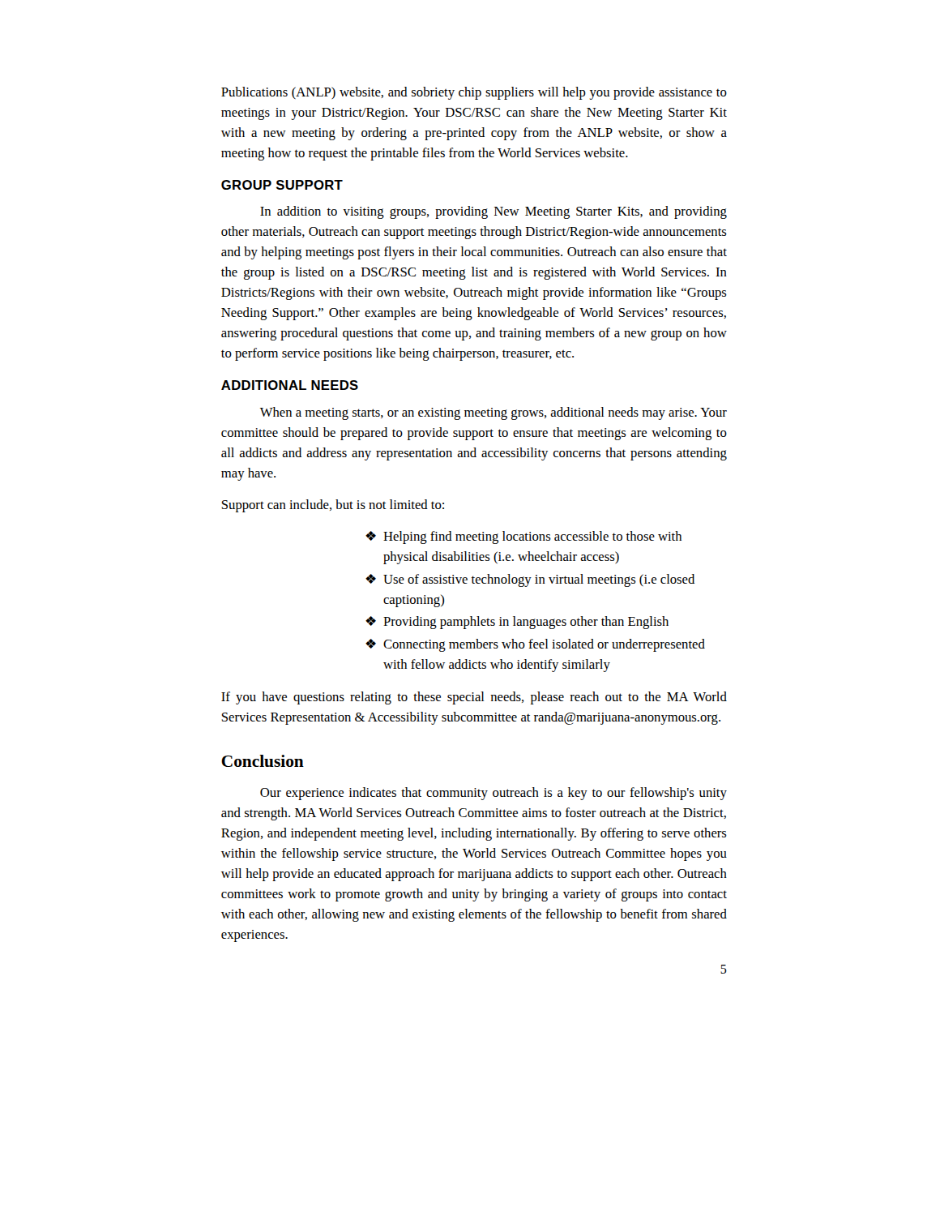Publications (ANLP) website, and sobriety chip suppliers will help you provide assistance to meetings in your District/Region. Your DSC/RSC can share the New Meeting Starter Kit with a new meeting by ordering a pre-printed copy from the ANLP website, or show a meeting how to request the printable files from the World Services website.
Group Support
In addition to visiting groups, providing New Meeting Starter Kits, and providing other materials, Outreach can support meetings through District/Region-wide announcements and by helping meetings post flyers in their local communities. Outreach can also ensure that the group is listed on a DSC/RSC meeting list and is registered with World Services. In Districts/Regions with their own website, Outreach might provide information like “Groups Needing Support.” Other examples are being knowledgeable of World Services’ resources, answering procedural questions that come up, and training members of a new group on how to perform service positions like being chairperson, treasurer, etc.
Additional Needs
When a meeting starts, or an existing meeting grows, additional needs may arise. Your committee should be prepared to provide support to ensure that meetings are welcoming to all addicts and address any representation and accessibility concerns that persons attending may have.
Support can include, but is not limited to:
Helping find meeting locations accessible to those with physical disabilities (i.e. wheelchair access)
Use of assistive technology in virtual meetings (i.e closed captioning)
Providing pamphlets in languages other than English
Connecting members who feel isolated or underrepresented with fellow addicts who identify similarly
If you have questions relating to these special needs, please reach out to the MA World Services Representation & Accessibility subcommittee at randa@marijuana-anonymous.org.
Conclusion
Our experience indicates that community outreach is a key to our fellowship's unity and strength. MA World Services Outreach Committee aims to foster outreach at the District, Region, and independent meeting level, including internationally. By offering to serve others within the fellowship service structure, the World Services Outreach Committee hopes you will help provide an educated approach for marijuana addicts to support each other. Outreach committees work to promote growth and unity by bringing a variety of groups into contact with each other, allowing new and existing elements of the fellowship to benefit from shared experiences.
5